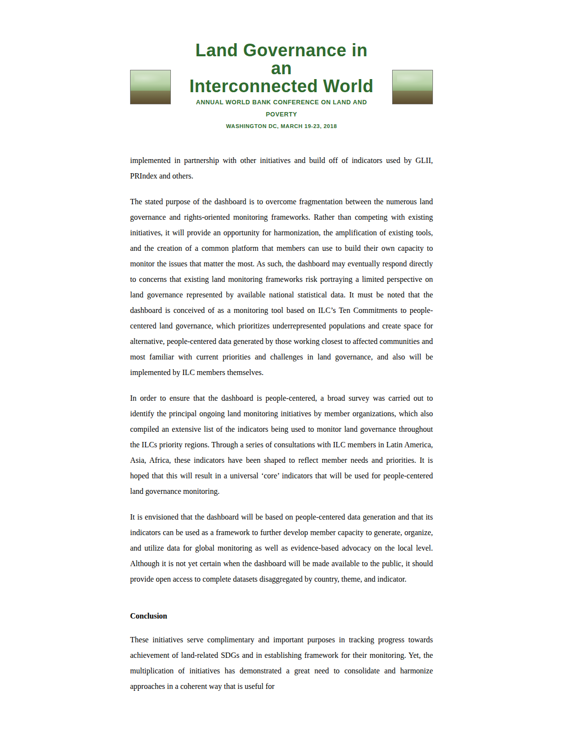Land Governance in an
Interconnected World
ANNUAL WORLD BANK CONFERENCE ON LAND AND POVERTY
WASHINGTON DC, MARCH 19-23, 2018
implemented in partnership with other initiatives and build off of indicators used by GLII, PRIndex and others.
The stated purpose of the dashboard is to overcome fragmentation between the numerous land governance and rights-oriented monitoring frameworks. Rather than competing with existing initiatives, it will provide an opportunity for harmonization, the amplification of existing tools, and the creation of a common platform that members can use to build their own capacity to monitor the issues that matter the most. As such, the dashboard may eventually respond directly to concerns that existing land monitoring frameworks risk portraying a limited perspective on land governance represented by available national statistical data. It must be noted that the dashboard is conceived of as a monitoring tool based on ILC’s Ten Commitments to people-centered land governance, which prioritizes underrepresented populations and create space for alternative, people-centered data generated by those working closest to affected communities and most familiar with current priorities and challenges in land governance, and also will be implemented by ILC members themselves.
In order to ensure that the dashboard is people-centered, a broad survey was carried out to identify the principal ongoing land monitoring initiatives by member organizations, which also compiled an extensive list of the indicators being used to monitor land governance throughout the ILCs priority regions. Through a series of consultations with ILC members in Latin America, Asia, Africa, these indicators have been shaped to reflect member needs and priorities. It is hoped that this will result in a universal ‘core’ indicators that will be used for people-centered land governance monitoring.
It is envisioned that the dashboard will be based on people-centered data generation and that its indicators can be used as a framework to further develop member capacity to generate, organize, and utilize data for global monitoring as well as evidence-based advocacy on the local level. Although it is not yet certain when the dashboard will be made available to the public, it should provide open access to complete datasets disaggregated by country, theme, and indicator.
Conclusion
These initiatives serve complimentary and important purposes in tracking progress towards achievement of land-related SDGs and in establishing framework for their monitoring. Yet, the multiplication of initiatives has demonstrated a great need to consolidate and harmonize approaches in a coherent way that is useful for